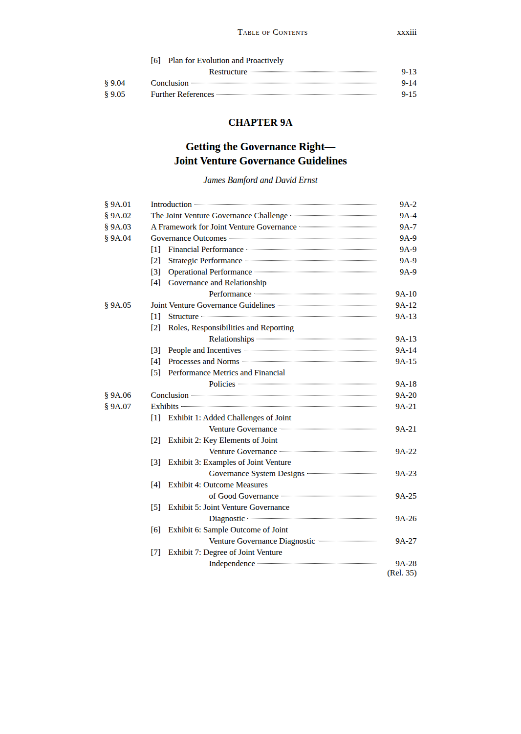Table of Contents
xxxiii
[6] Plan for Evolution and Proactively
Restructure 9-13
§ 9.04 Conclusion 9-14
§ 9.05 Further References 9-15
CHAPTER 9A
Getting the Governance Right—
Joint Venture Governance Guidelines
James Bamford and David Ernst
§ 9A.01 Introduction 9A-2
§ 9A.02 The Joint Venture Governance Challenge 9A-4
§ 9A.03 A Framework for Joint Venture Governance 9A-7
§ 9A.04 Governance Outcomes 9A-9
[1] Financial Performance 9A-9
[2] Strategic Performance 9A-9
[3] Operational Performance 9A-9
[4] Governance and Relationship
Performance 9A-10
§ 9A.05 Joint Venture Governance Guidelines 9A-12
[1] Structure 9A-13
[2] Roles, Responsibilities and Reporting
Relationships 9A-13
[3] People and Incentives 9A-14
[4] Processes and Norms 9A-15
[5] Performance Metrics and Financial
Policies 9A-18
§ 9A.06 Conclusion 9A-20
§ 9A.07 Exhibits 9A-21
[1] Exhibit 1: Added Challenges of Joint
Venture Governance 9A-21
[2] Exhibit 2: Key Elements of Joint
Venture Governance 9A-22
[3] Exhibit 3: Examples of Joint Venture
Governance System Designs 9A-23
[4] Exhibit 4: Outcome Measures
of Good Governance 9A-25
[5] Exhibit 5: Joint Venture Governance
Diagnostic 9A-26
[6] Exhibit 6: Sample Outcome of Joint
Venture Governance Diagnostic 9A-27
[7] Exhibit 7: Degree of Joint Venture
Independence 9A-28
(Rel. 35)